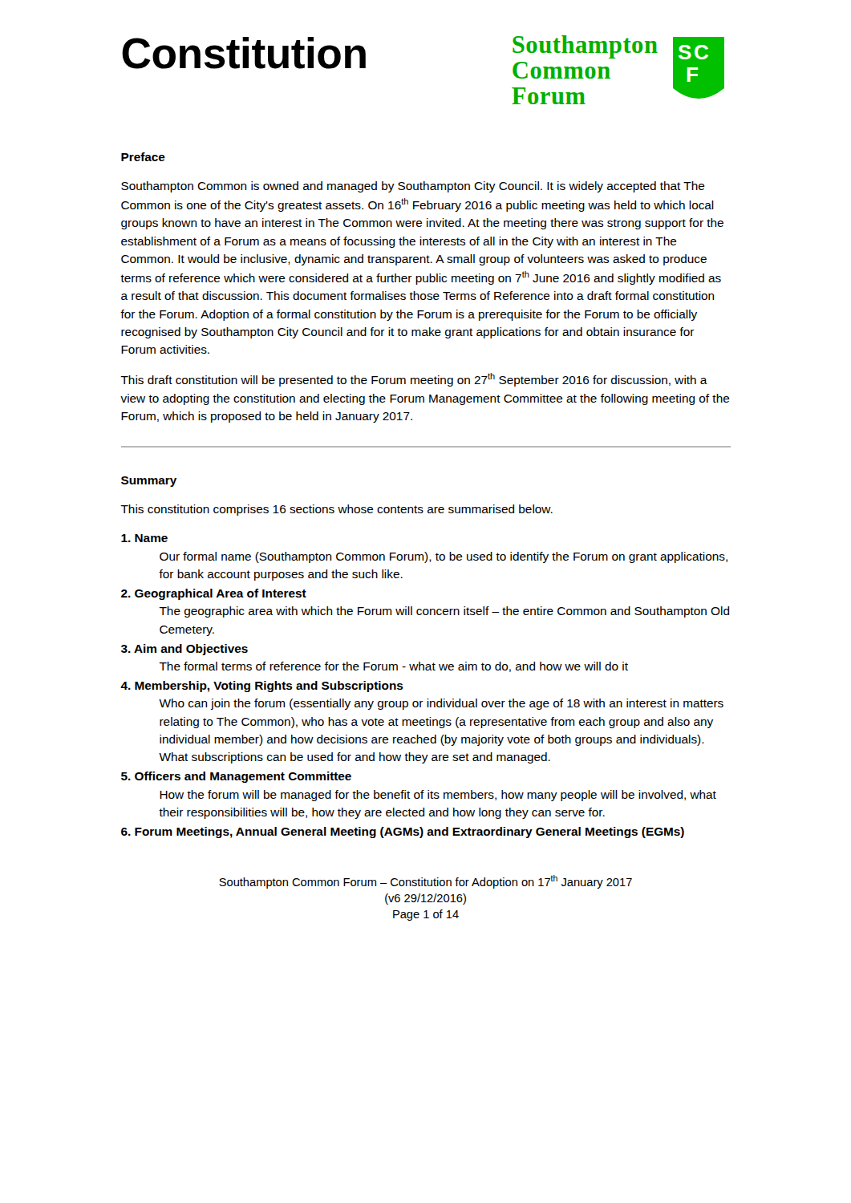Constitution
Southampton
Common
Forum
S C F
Preface
Southampton Common is owned and managed by Southampton City Council. It is widely accepted that The Common is one of the City's greatest assets. On 16th February 2016 a public meeting was held to which local groups known to have an interest in The Common were invited. At the meeting there was strong support for the establishment of a Forum as a means of focussing the interests of all in the City with an interest in The Common. It would be inclusive, dynamic and transparent. A small group of volunteers was asked to produce terms of reference which were considered at a further public meeting on 7th June 2016 and slightly modified as a result of that discussion. This document formalises those Terms of Reference into a draft formal constitution for the Forum. Adoption of a formal constitution by the Forum is a prerequisite for the Forum to be officially recognised by Southampton City Council and for it to make grant applications for and obtain insurance for Forum activities.
This draft constitution will be presented to the Forum meeting on 27th September 2016 for discussion, with a view to adopting the constitution and electing the Forum Management Committee at the following meeting of the Forum, which is proposed to be held in January 2017.
Summary
This constitution comprises 16 sections whose contents are summarised below.
1. Name Our formal name (Southampton Common Forum), to be used to identify the Forum on grant applications, for bank account purposes and the such like.
2. Geographical Area of Interest The geographic area with which the Forum will concern itself – the entire Common and Southampton Old Cemetery.
3. Aim and Objectives The formal terms of reference for the Forum - what we aim to do, and how we will do it
4. Membership, Voting Rights and Subscriptions Who can join the forum (essentially any group or individual over the age of 18 with an interest in matters relating to The Common), who has a vote at meetings (a representative from each group and also any individual member) and how decisions are reached (by majority vote of both groups and individuals). What subscriptions can be used for and how they are set and managed.
5. Officers and Management Committee How the forum will be managed for the benefit of its members, how many people will be involved, what their responsibilities will be, how they are elected and how long they can serve for.
6. Forum Meetings, Annual General Meeting (AGMs) and Extraordinary General Meetings (EGMs)
Southampton Common Forum – Constitution for Adoption on 17th January 2017
(v6 29/12/2016)
Page 1 of 14